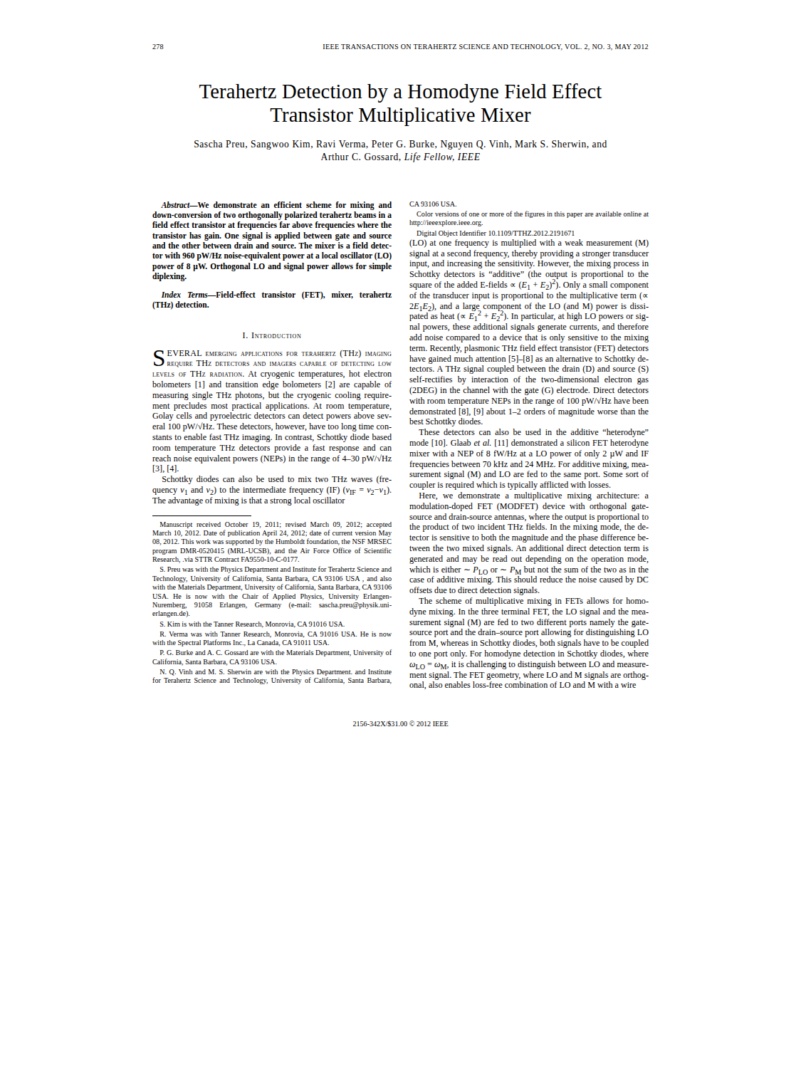278 IEEE TRANSACTIONS ON TERAHERTZ SCIENCE AND TECHNOLOGY, VOL. 2, NO. 3, MAY 2012
Terahertz Detection by a Homodyne Field Effect
Transistor Multiplicative Mixer
Sascha Preu, Sangwoo Kim, Ravi Verma, Peter G. Burke, Nguyen Q. Vinh, Mark S. Sherwin, and
Arthur C. Gossard, Life Fellow, IEEE
Abstract—We demonstrate an efficient scheme for mixing and down-conversion of two orthogonally polarized terahertz beams in a field effect transistor at frequencies far above frequencies where the transistor has gain. One signal is applied between gate and source and the other between drain and source. The mixer is a field detector with 960 pW/Hz noise-equivalent power at a local oscillator (LO) power of 8 µW. Orthogonal LO and signal power allows for simple diplexing.
Index Terms—Field-effect transistor (FET), mixer, terahertz (THz) detection.
I. Introduction
SEVERAL emerging applications for terahertz (THz) imaging require THz detectors and imagers capable of detecting low levels of THz radiation. At cryogenic temperatures, hot electron bolometers [1] and transition edge bolometers [2] are capable of measuring single THz photons, but the cryogenic cooling requirement precludes most practical applications. At room temperature, Golay cells and pyroelectric detectors can detect powers above several 100 pW/√Hz. These detectors, however, have too long time constants to enable fast THz imaging. In contrast, Schottky diode based room temperature THz detectors provide a fast response and can reach noise equivalent powers (NEPs) in the range of 4–30 pW/√Hz [3], [4].
Schottky diodes can also be used to mix two THz waves (frequency ν1 and ν2) to the intermediate frequency (IF) (νIF = ν2−ν1). The advantage of mixing is that a strong local oscillator
Manuscript received October 19, 2011; revised March 09, 2012; accepted March 10, 2012. Date of publication April 24, 2012; date of current version May 08, 2012. This work was supported by the Humboldt foundation, the NSF MRSEC program DMR-0520415 (MRL-UCSB), and the Air Force Office of Scientific Research, .via STTR Contract FA9550-10-C-0177.
S. Preu was with the Physics Department and Institute for Terahertz Science and Technology, University of California, Santa Barbara, CA 93106 USA , and also with the Materials Department, University of California, Santa Barbara, CA 93106 USA. He is now with the Chair of Applied Physics, University Erlangen-Nuremberg, 91058 Erlangen, Germany (e-mail: sascha.preu@physik.uni-erlangen.de).
S. Kim is with the Tanner Research, Monrovia, CA 91016 USA.
R. Verma was with Tanner Research, Monrovia, CA 91016 USA. He is now with the Spectral Platforms Inc., La Canada, CA 91011 USA.
P. G. Burke and A. C. Gossard are with the Materials Department, University of California, Santa Barbara, CA 93106 USA.
N. Q. Vinh and M. S. Sherwin are with the Physics Department. and Institute for Terahertz Science and Technology, University of California, Santa Barbara, CA 93106 USA.
Color versions of one or more of the figures in this paper are available online at http://ieeexplore.ieee.org.
Digital Object Identifier 10.1109/TTHZ.2012.2191671
(LO) at one frequency is multiplied with a weak measurement (M) signal at a second frequency, thereby providing a stronger transducer input, and increasing the sensitivity. However, the mixing process in Schottky detectors is “additive” (the output is proportional to the square of the added E-fields ∝ (E1 + E2)2). Only a small component of the transducer input is proportional to the multiplicative term (∝ 2E1E2), and a large component of the LO (and M) power is dissipated as heat (∝ E12 + E22). In particular, at high LO powers or signal powers, these additional signals generate currents, and therefore add noise compared to a device that is only sensitive to the mixing term. Recently, plasmonic THz field effect transistor (FET) detectors have gained much attention [5]–[8] as an alternative to Schottky detectors. A THz signal coupled between the drain (D) and source (S) self-rectifies by interaction of the two-dimensional electron gas (2DEG) in the channel with the gate (G) electrode. Direct detectors with room temperature NEPs in the range of 100 pW/√Hz have been demonstrated [8], [9] about 1–2 orders of magnitude worse than the best Schottky diodes.
These detectors can also be used in the additive “heterodyne” mode [10]. Glaab et al. [11] demonstrated a silicon FET heterodyne mixer with a NEP of 8 fW/Hz at a LO power of only 2 µW and IF frequencies between 70 kHz and 24 MHz. For additive mixing, measurement signal (M) and LO are fed to the same port. Some sort of coupler is required which is typically afflicted with losses.
Here, we demonstrate a multiplicative mixing architecture: a modulation-doped FET (MODFET) device with orthogonal gate-source and drain-source antennas, where the output is proportional to the product of two incident THz fields. In the mixing mode, the detector is sensitive to both the magnitude and the phase difference between the two mixed signals. An additional direct detection term is generated and may be read out depending on the operation mode, which is either ∼ PLO or ∼ PM but not the sum of the two as in the case of additive mixing. This should reduce the noise caused by DC offsets due to direct detection signals.
The scheme of multiplicative mixing in FETs allows for homodyne mixing. In the three terminal FET, the LO signal and the measurement signal (M) are fed to two different ports namely the gate-source port and the drain–source port allowing for distinguishing LO from M, whereas in Schottky diodes, both signals have to be coupled to one port only. For homodyne detection in Schottky diodes, where ωLO = ωM, it is challenging to distinguish between LO and measurement signal. The FET geometry, where LO and M signals are orthogonal, also enables loss-free combination of LO and M with a wire
2156-342X/$31.00 © 2012 IEEE